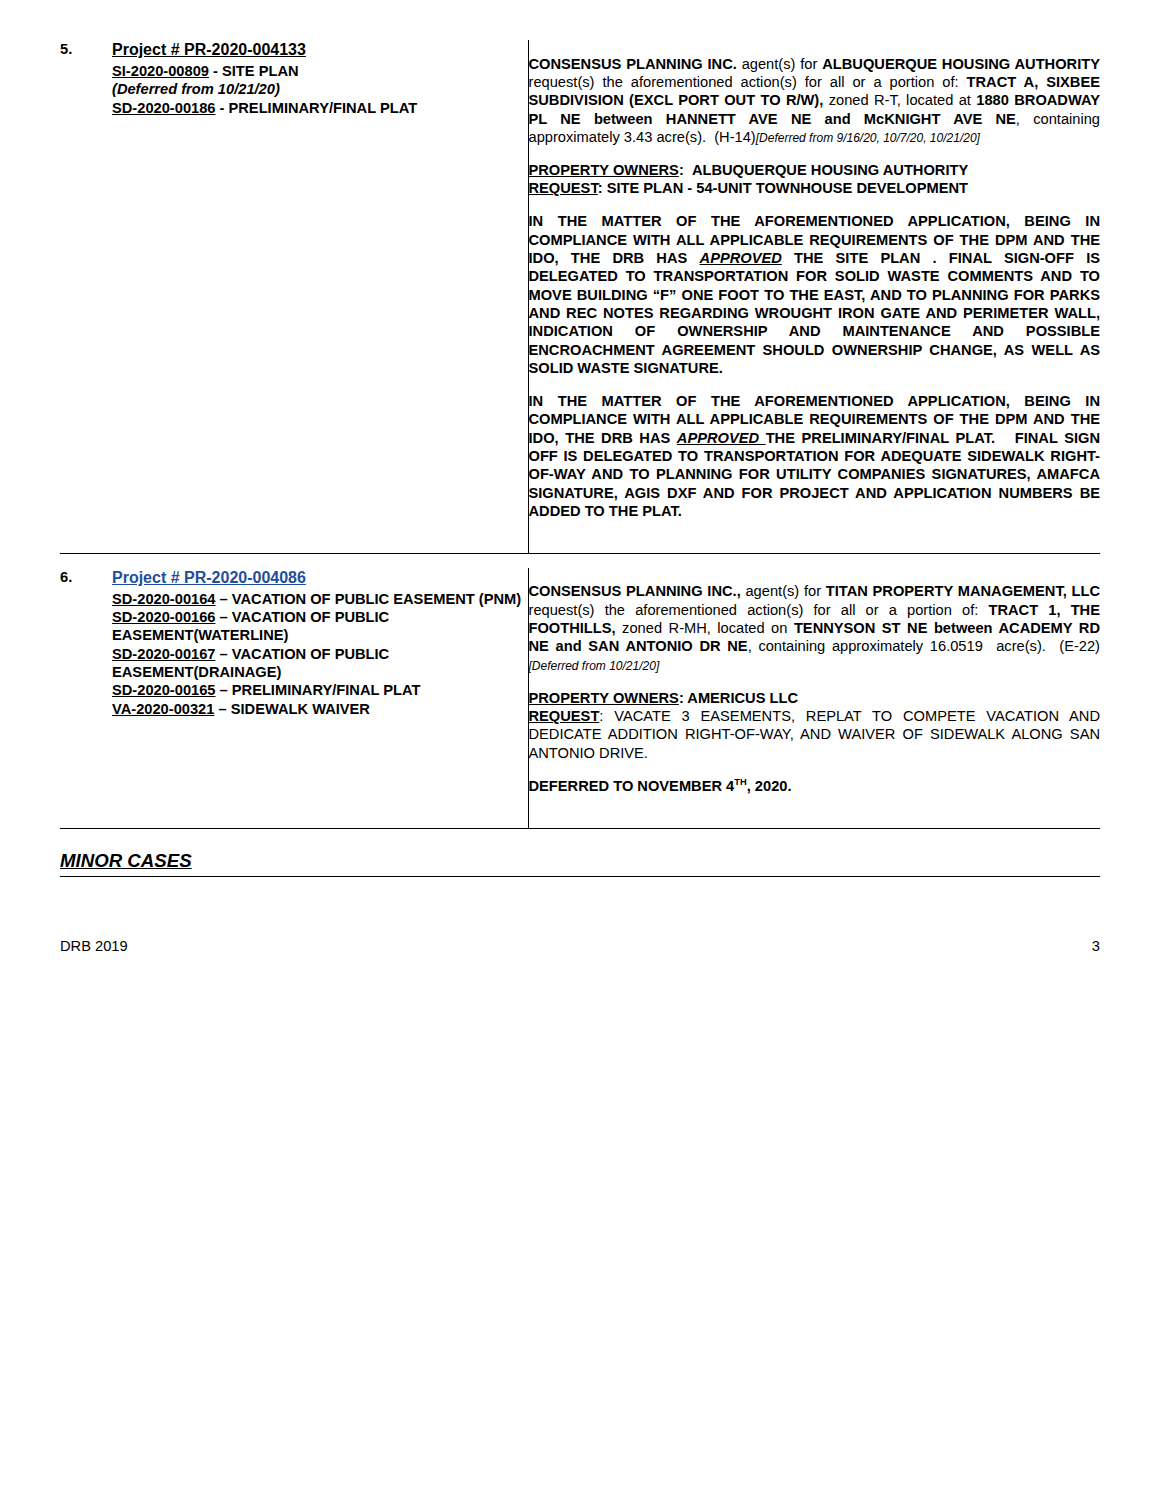| 5. | Project # PR-2020-004133 SI-2020-00809 - SITE PLAN (Deferred from 10/21/20) SD-2020-00186 - PRELIMINARY/FINAL PLAT | CONSENSUS PLANNING INC. agent(s) for ALBUQUERQUE HOUSING AUTHORITY request(s) the aforementioned action(s) for all or a portion of: TRACT A, SIXBEE SUBDIVISION (EXCL PORT OUT TO R/W), zoned R-T, located at 1880 BROADWAY PL NE between HANNETT AVE NE and McKNIGHT AVE NE , containing approximately 3.43 acre(s). (H-14) [Deferred from 9/16/20, 10/7/20, 10/21/20] PROPERTY OWNERS : ALBUQUERQUE HOUSING AUTHORITY REQUEST : SITE PLAN - 54-UNIT TOWNHOUSE DEVELOPMENT IN THE MATTER OF THE AFOREMENTIONED APPLICATION, BEING IN COMPLIANCE WITH ALL APPLICABLE REQUIREMENTS OF THE DPM AND THE IDO, THE DRB HAS APPROVED THE SITE PLAN . FINAL SIGN-OFF IS DELEGATED TO TRANSPORTATION FOR SOLID WASTE COMMENTS AND TO MOVE BUILDING “F” ONE FOOT TO THE EAST, AND TO PLANNING FOR PARKS AND REC NOTES REGARDING WROUGHT IRON GATE AND PERIMETER WALL, INDICATION OF OWNERSHIP AND MAINTENANCE AND POSSIBLE ENCROACHMENT AGREEMENT SHOULD OWNERSHIP CHANGE, AS WELL AS SOLID WASTE SIGNATURE. IN THE MATTER OF THE AFOREMENTIONED APPLICATION, BEING IN COMPLIANCE WITH ALL APPLICABLE REQUIREMENTS OF THE DPM AND THE IDO, THE DRB HAS APPROVED THE PRELIMINARY/FINAL PLAT. FINAL SIGN OFF IS DELEGATED TO TRANSPORTATION FOR ADEQUATE SIDEWALK RIGHT-OF-WAY AND TO PLANNING FOR UTILITY COMPANIES SIGNATURES, AMAFCA SIGNATURE, AGIS DXF AND FOR PROJECT AND APPLICATION NUMBERS BE ADDED TO THE PLAT. |
| 6. | Project # PR-2020-004086 SD-2020-00164 – VACATION OF PUBLIC EASEMENT (PNM) SD-2020-00166 – VACATION OF PUBLIC EASEMENT(WATERLINE) SD-2020-00167 – VACATION OF PUBLIC EASEMENT(DRAINAGE) SD-2020-00165 – PRELIMINARY/FINAL PLAT VA-2020-00321 – SIDEWALK WAIVER | CONSENSUS PLANNING INC., agent(s) for TITAN PROPERTY MANAGEMENT, LLC request(s) the aforementioned action(s) for all or a portion of: TRACT 1, THE FOOTHILLS, zoned R-MH, located on TENNYSON ST NE between ACADEMY RD NE and SAN ANTONIO DR NE , containing approximately 16.0519 acre(s). (E-22) [Deferred from 10/21/20] PROPERTY OWNERS : AMERICUS LLC REQUEST : VACATE 3 EASEMENTS, REPLAT TO COMPETE VACATION AND DEDICATE ADDITION RIGHT-OF-WAY, AND WAIVER OF SIDEWALK ALONG SAN ANTONIO DRIVE. DEFERRED TO NOVEMBER 4 TH , 2020. |
MINOR CASES
DRB 2019 3